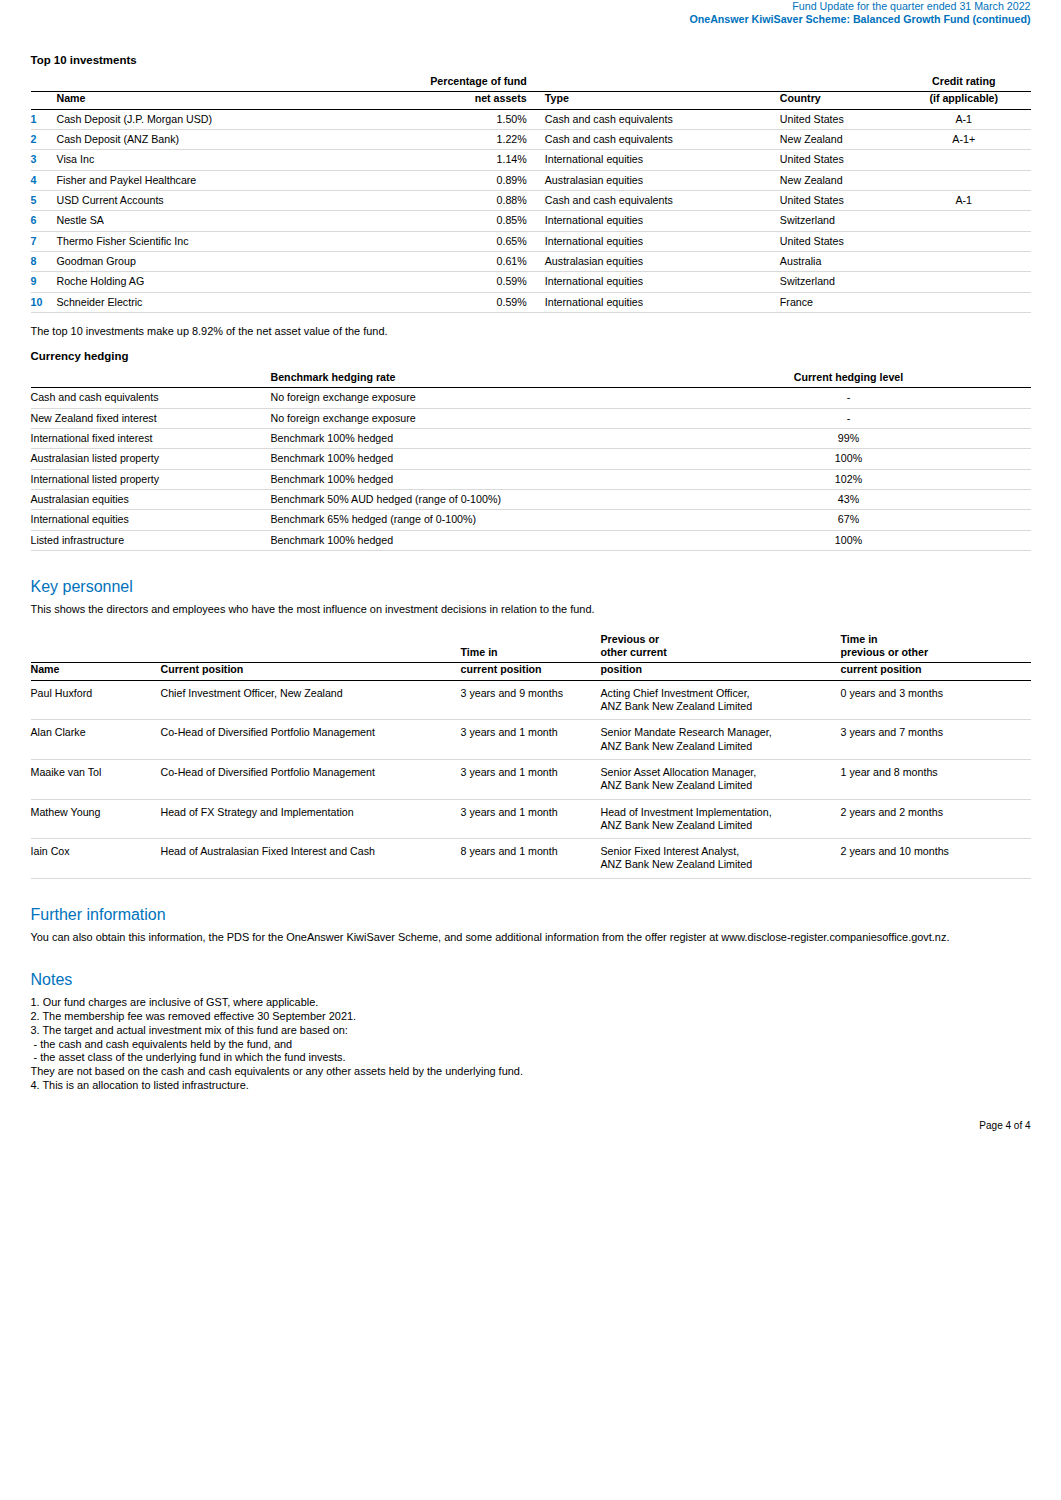Fund Update for the quarter ended 31 March 2022
OneAnswer KiwiSaver Scheme: Balanced Growth Fund (continued)
Top 10 investments
| | | Percentage of fund | | | Credit rating |
| --- | --- | --- | --- | --- | --- |
| | Name | net assets | Type | Country | (if applicable) |
| 1 | Cash Deposit (J.P. Morgan USD) | 1.50% | Cash and cash equivalents | United States | A-1 |
| 2 | Cash Deposit (ANZ Bank) | 1.22% | Cash and cash equivalents | New Zealand | A-1+ |
| 3 | Visa Inc | 1.14% | International equities | United States | |
| 4 | Fisher and Paykel Healthcare | 0.89% | Australasian equities | New Zealand | |
| 5 | USD Current Accounts | 0.88% | Cash and cash equivalents | United States | A-1 |
| 6 | Nestle SA | 0.85% | International equities | Switzerland | |
| 7 | Thermo Fisher Scientific Inc | 0.65% | International equities | United States | |
| 8 | Goodman Group | 0.61% | Australasian equities | Australia | |
| 9 | Roche Holding AG | 0.59% | International equities | Switzerland | |
| 10 | Schneider Electric | 0.59% | International equities | France | |
The top 10 investments make up 8.92% of the net asset value of the fund.
Currency hedging
| | Benchmark hedging rate | Current hedging level |
| --- | --- | --- |
| Cash and cash equivalents | No foreign exchange exposure | - |
| New Zealand fixed interest | No foreign exchange exposure | - |
| International fixed interest | Benchmark 100% hedged | 99% |
| Australasian listed property | Benchmark 100% hedged | 100% |
| International listed property | Benchmark 100% hedged | 102% |
| Australasian equities | Benchmark 50% AUD hedged (range of 0-100%) | 43% |
| International equities | Benchmark 65% hedged (range of 0-100%) | 67% |
| Listed infrastructure | Benchmark 100% hedged | 100% |
Key personnel
This shows the directors and employees who have the most influence on investment decisions in relation to the fund.
| | | Time in | Previous or other current | Time in previous or other |
| --- | --- | --- | --- | --- |
| Name | Current position | current position | position | current position |
| Paul Huxford | Chief Investment Officer, New Zealand | 3 years and 9 months | Acting Chief Investment Officer, ANZ Bank New Zealand Limited | 0 years and 3 months |
| Alan Clarke | Co-Head of Diversified Portfolio Management | 3 years and 1 month | Senior Mandate Research Manager, ANZ Bank New Zealand Limited | 3 years and 7 months |
| Maaike van Tol | Co-Head of Diversified Portfolio Management | 3 years and 1 month | Senior Asset Allocation Manager, ANZ Bank New Zealand Limited | 1 year and 8 months |
| Mathew Young | Head of FX Strategy and Implementation | 3 years and 1 month | Head of Investment Implementation, ANZ Bank New Zealand Limited | 2 years and 2 months |
| Iain Cox | Head of Australasian Fixed Interest and Cash | 8 years and 1 month | Senior Fixed Interest Analyst, ANZ Bank New Zealand Limited | 2 years and 10 months |
Further information
You can also obtain this information, the PDS for the OneAnswer KiwiSaver Scheme, and some additional information from the offer register at www.disclose-register.companiesoffice.govt.nz.
Notes
1. Our fund charges are inclusive of GST, where applicable.
2. The membership fee was removed effective 30 September 2021.
3. The target and actual investment mix of this fund are based on:
- the cash and cash equivalents held by the fund, and
- the asset class of the underlying fund in which the fund invests.
They are not based on the cash and cash equivalents or any other assets held by the underlying fund.
4. This is an allocation to listed infrastructure.
Page 4 of 4